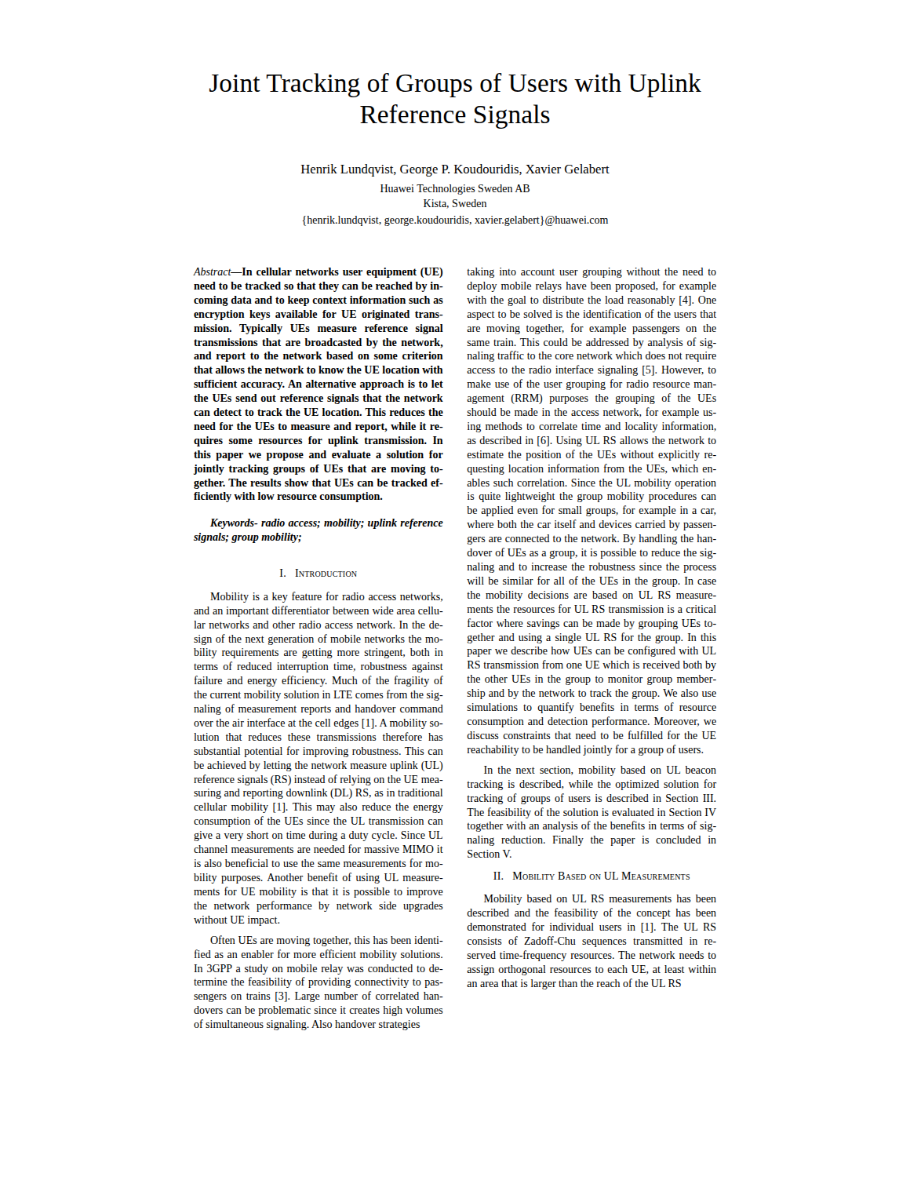Joint Tracking of Groups of Users with Uplink
Reference Signals
Henrik Lundqvist, George P. Koudouridis, Xavier Gelabert
Huawei Technologies Sweden AB
Kista, Sweden
{henrik.lundqvist, george.koudouridis, xavier.gelabert}@huawei.com
Abstract—In cellular networks user equipment (UE) need to be tracked so that they can be reached by incoming data and to keep context information such as encryption keys available for UE originated transmission. Typically UEs measure reference signal transmissions that are broadcasted by the network, and report to the network based on some criterion that allows the network to know the UE location with sufficient accuracy. An alternative approach is to let the UEs send out reference signals that the network can detect to track the UE location. This reduces the need for the UEs to measure and report, while it requires some resources for uplink transmission. In this paper we propose and evaluate a solution for jointly tracking groups of UEs that are moving together. The results show that UEs can be tracked efficiently with low resource consumption.
Keywords- radio access; mobility; uplink reference signals; group mobility;
I. Introduction
Mobility is a key feature for radio access networks, and an important differentiator between wide area cellular networks and other radio access network. In the design of the next generation of mobile networks the mobility requirements are getting more stringent, both in terms of reduced interruption time, robustness against failure and energy efficiency. Much of the fragility of the current mobility solution in LTE comes from the signaling of measurement reports and handover command over the air interface at the cell edges [1]. A mobility solution that reduces these transmissions therefore has substantial potential for improving robustness. This can be achieved by letting the network measure uplink (UL) reference signals (RS) instead of relying on the UE measuring and reporting downlink (DL) RS, as in traditional cellular mobility [1]. This may also reduce the energy consumption of the UEs since the UL transmission can give a very short on time during a duty cycle. Since UL channel measurements are needed for massive MIMO it is also beneficial to use the same measurements for mobility purposes. Another benefit of using UL measurements for UE mobility is that it is possible to improve the network performance by network side upgrades without UE impact.
Often UEs are moving together, this has been identified as an enabler for more efficient mobility solutions. In 3GPP a study on mobile relay was conducted to determine the feasibility of providing connectivity to passengers on trains [3]. Large number of correlated handovers can be problematic since it creates high volumes of simultaneous signaling. Also handover strategies
taking into account user grouping without the need to deploy mobile relays have been proposed, for example with the goal to distribute the load reasonably [4]. One aspect to be solved is the identification of the users that are moving together, for example passengers on the same train. This could be addressed by analysis of signaling traffic to the core network which does not require access to the radio interface signaling [5]. However, to make use of the user grouping for radio resource management (RRM) purposes the grouping of the UEs should be made in the access network, for example using methods to correlate time and locality information, as described in [6]. Using UL RS allows the network to estimate the position of the UEs without explicitly requesting location information from the UEs, which enables such correlation. Since the UL mobility operation is quite lightweight the group mobility procedures can be applied even for small groups, for example in a car, where both the car itself and devices carried by passengers are connected to the network. By handling the handover of UEs as a group, it is possible to reduce the signaling and to increase the robustness since the process will be similar for all of the UEs in the group. In case the mobility decisions are based on UL RS measurements the resources for UL RS transmission is a critical factor where savings can be made by grouping UEs together and using a single UL RS for the group. In this paper we describe how UEs can be configured with UL RS transmission from one UE which is received both by the other UEs in the group to monitor group membership and by the network to track the group. We also use simulations to quantify benefits in terms of resource consumption and detection performance. Moreover, we discuss constraints that need to be fulfilled for the UE reachability to be handled jointly for a group of users.
In the next section, mobility based on UL beacon tracking is described, while the optimized solution for tracking of groups of users is described in Section III. The feasibility of the solution is evaluated in Section IV together with an analysis of the benefits in terms of signaling reduction. Finally the paper is concluded in Section V.
II. Mobility Based on UL Measurements
Mobility based on UL RS measurements has been described and the feasibility of the concept has been demonstrated for individual users in [1]. The UL RS consists of Zadoff-Chu sequences transmitted in reserved time-frequency resources. The network needs to assign orthogonal resources to each UE, at least within an area that is larger than the reach of the UL RS